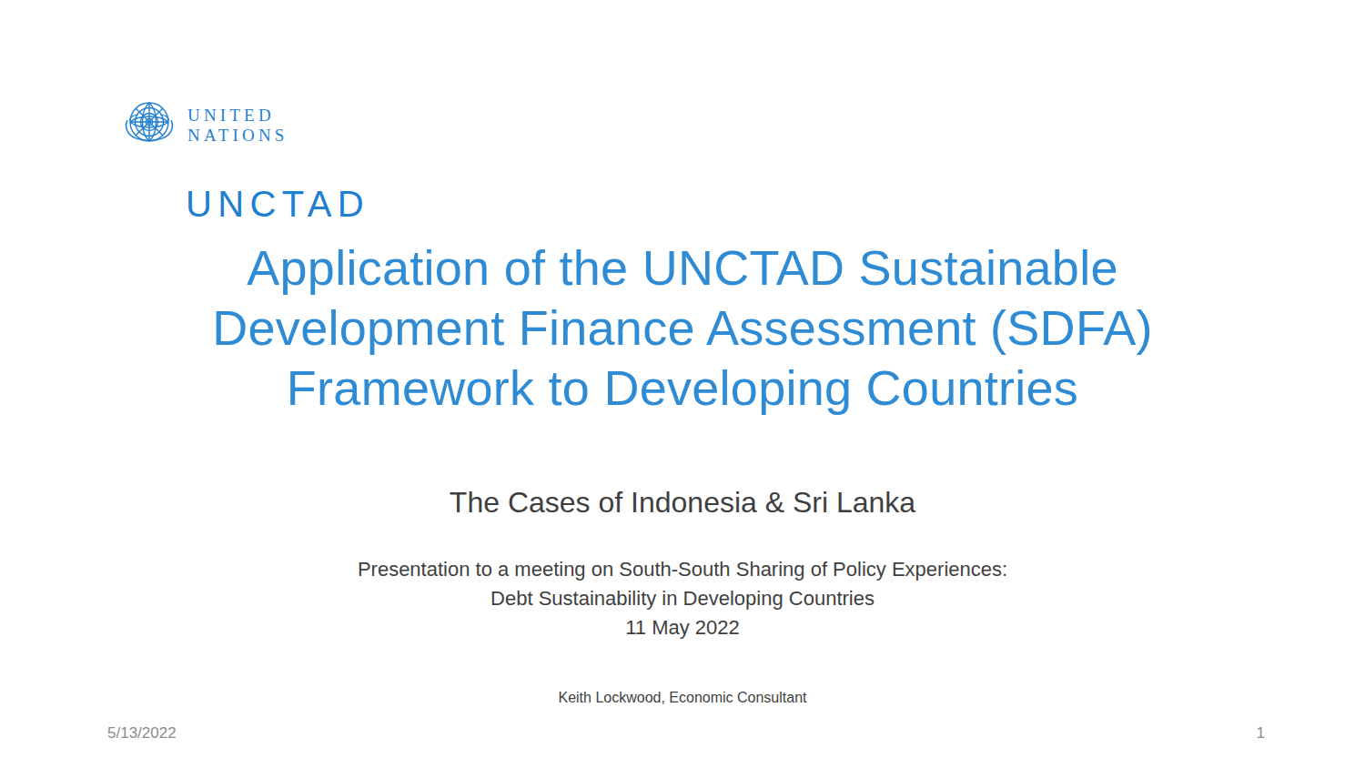UNITED NATIONS
UNCTAD
Application of the UNCTAD Sustainable Development Finance Assessment (SDFA) Framework to Developing Countries
The Cases of Indonesia & Sri Lanka
Presentation to a meeting on South-South Sharing of Policy Experiences:
Debt Sustainability in Developing Countries
11 May 2022
Keith Lockwood, Economic Consultant
5/13/2022
1